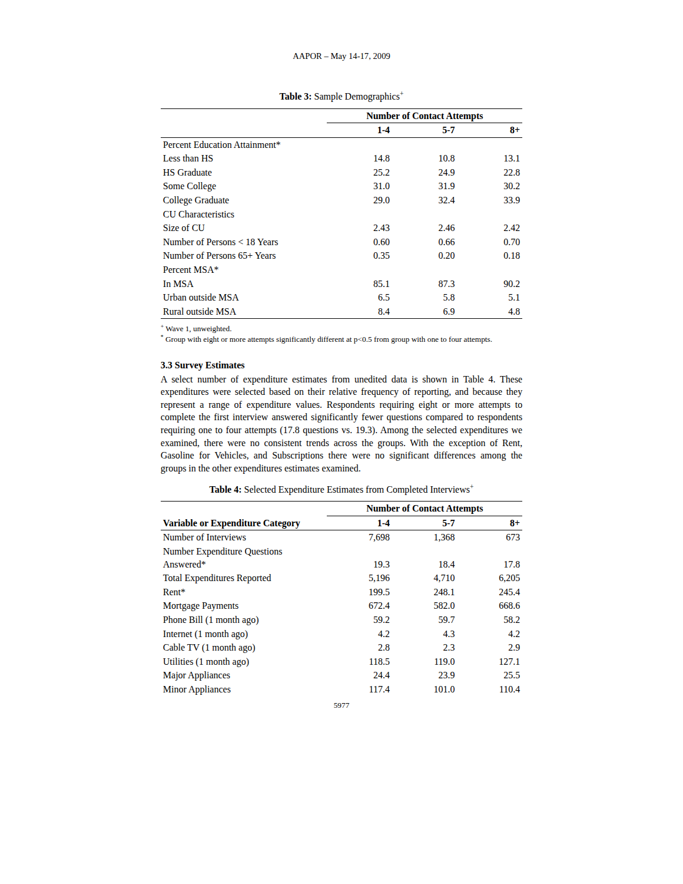AAPOR – May 14-17, 2009
Table 3: Sample Demographics+
| | Number of Contact Attempts |
| | 1-4 | 5-7 | 8+ |
| Percent Education Attainment* | | | |
| Less than HS | 14.8 | 10.8 | 13.1 |
| HS Graduate | 25.2 | 24.9 | 22.8 |
| Some College | 31.0 | 31.9 | 30.2 |
| College Graduate | 29.0 | 32.4 | 33.9 |
| CU Characteristics | | | |
| Size of CU | 2.43 | 2.46 | 2.42 |
| Number of Persons < 18 Years | 0.60 | 0.66 | 0.70 |
| Number of Persons 65+ Years | 0.35 | 0.20 | 0.18 |
| Percent MSA* | | | |
| In MSA | 85.1 | 87.3 | 90.2 |
| Urban outside MSA | 6.5 | 5.8 | 5.1 |
| Rural outside MSA | 8.4 | 6.9 | 4.8 |
+ Wave 1, unweighted.
* Group with eight or more attempts significantly different at p<0.5 from group with one to four attempts.
3.3 Survey Estimates
A select number of expenditure estimates from unedited data is shown in Table 4. These expenditures were selected based on their relative frequency of reporting, and because they represent a range of expenditure values. Respondents requiring eight or more attempts to complete the first interview answered significantly fewer questions compared to respondents requiring one to four attempts (17.8 questions vs. 19.3). Among the selected expenditures we examined, there were no consistent trends across the groups. With the exception of Rent, Gasoline for Vehicles, and Subscriptions there were no significant differences among the groups in the other expenditures estimates examined.
Table 4: Selected Expenditure Estimates from Completed Interviews+
| | Number of Contact Attempts |
| Variable or Expenditure Category | 1-4 | 5-7 | 8+ |
| Number of Interviews | 7,698 | 1,368 | 673 |
| Number Expenditure Questions Answered* | 19.3 | 18.4 | 17.8 |
| Total Expenditures Reported | 5,196 | 4,710 | 6,205 |
| Rent* | 199.5 | 248.1 | 245.4 |
| Mortgage Payments | 672.4 | 582.0 | 668.6 |
| Phone Bill (1 month ago) | 59.2 | 59.7 | 58.2 |
| Internet (1 month ago) | 4.2 | 4.3 | 4.2 |
| Cable TV (1 month ago) | 2.8 | 2.3 | 2.9 |
| Utilities (1 month ago) | 118.5 | 119.0 | 127.1 |
| Major Appliances | 24.4 | 23.9 | 25.5 |
| Minor Appliances | 117.4 | 101.0 | 110.4 |
5977